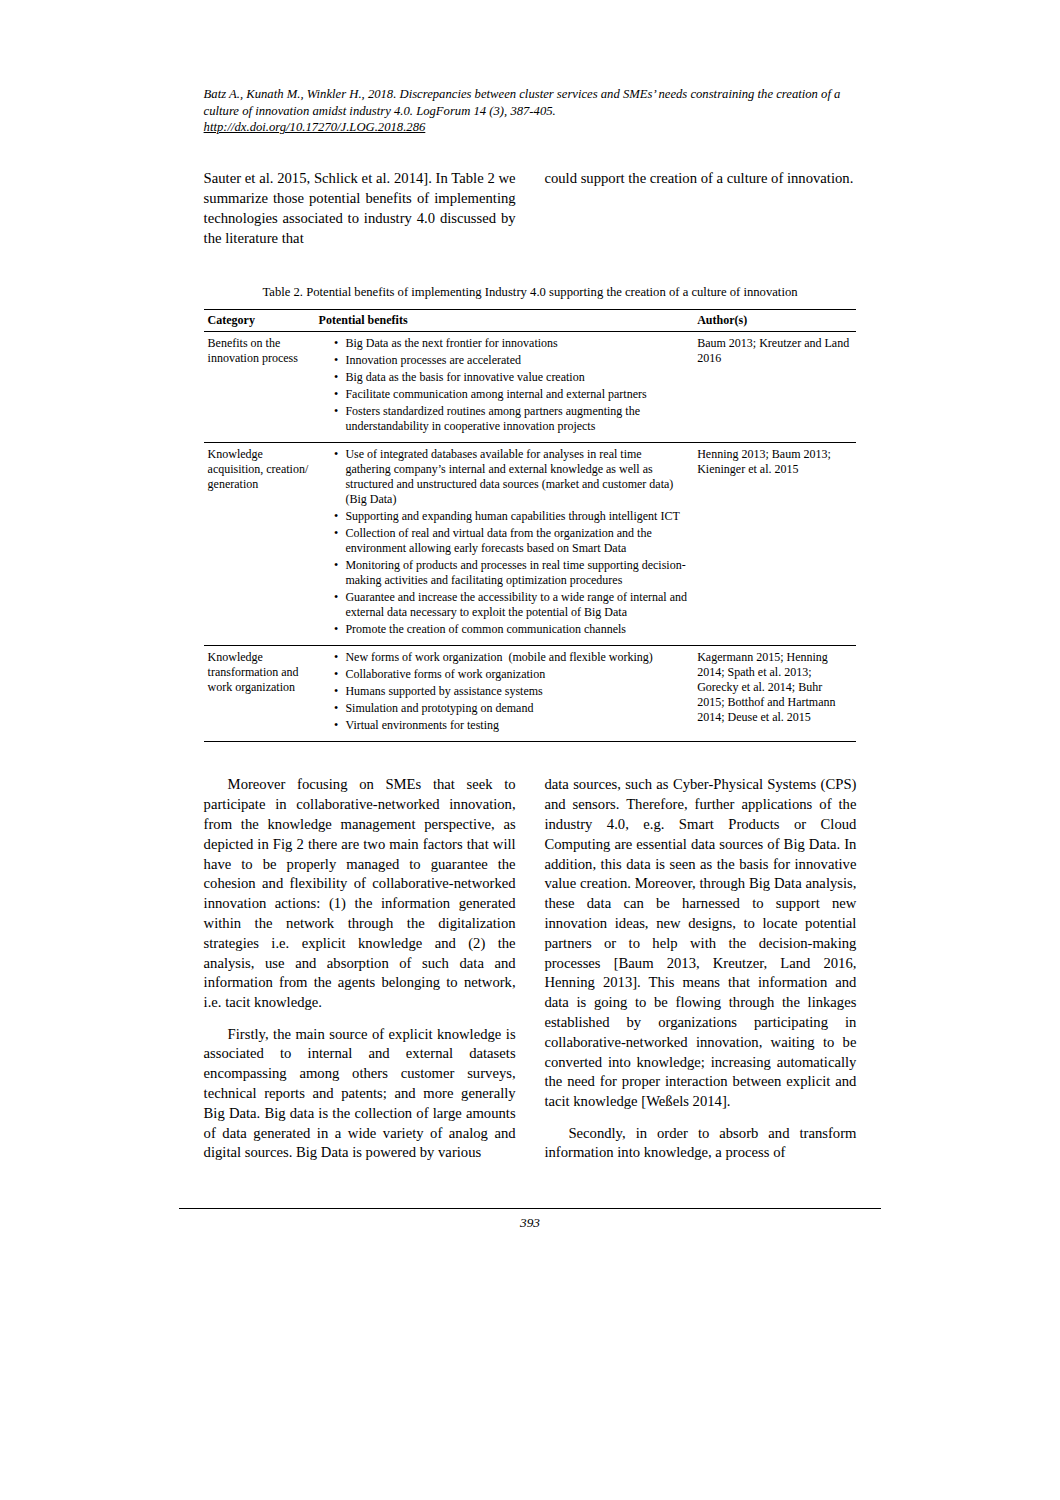Batz A., Kunath M., Winkler H., 2018. Discrepancies between cluster services and SMEs’ needs constraining the creation of a culture of innovation amidst industry 4.0. LogForum 14 (3), 387-405.
http://dx.doi.org/10.17270/J.LOG.2018.286
Sauter et al. 2015, Schlick et al. 2014]. In Table 2 we summarize those potential benefits of implementing technologies associated to industry 4.0 discussed by the literature that
could support the creation of a culture of innovation.
Table 2. Potential benefits of implementing Industry 4.0 supporting the creation of a culture of innovation
| Category | Potential benefits | Author(s) |
| --- | --- | --- |
| Benefits on the innovation process | Big Data as the next frontier for innovations Innovation processes are accelerated Big data as the basis for innovative value creation Facilitate communication among internal and external partners Fosters standardized routines among partners augmenting the understandability in cooperative innovation projects | Baum 2013; Kreutzer and Land 2016 |
| Knowledge acquisition, creation/ generation | Use of integrated databases available for analyses in real time gathering company’s internal and external knowledge as well as structured and unstructured data sources (market and customer data) (Big Data) Supporting and expanding human capabilities through intelligent ICT Collection of real and virtual data from the organization and the environment allowing early forecasts based on Smart Data Monitoring of products and processes in real time supporting decision-making activities and facilitating optimization procedures Guarantee and increase the accessibility to a wide range of internal and external data necessary to exploit the potential of Big Data Promote the creation of common communication channels | Henning 2013; Baum 2013; Kieninger et al. 2015 |
| Knowledge transformation and work organization | New forms of work organization (mobile and flexible working) Collaborative forms of work organization Humans supported by assistance systems Simulation and prototyping on demand Virtual environments for testing | Kagermann 2015; Henning 2014; Spath et al. 2013; Gorecky et al. 2014; Buhr 2015; Botthof and Hartmann 2014; Deuse et al. 2015 |
Moreover focusing on SMEs that seek to participate in collaborative-networked innovation, from the knowledge management perspective, as depicted in Fig 2 there are two main factors that will have to be properly managed to guarantee the cohesion and flexibility of collaborative-networked innovation actions: (1) the information generated within the network through the digitalization strategies i.e. explicit knowledge and (2) the analysis, use and absorption of such data and information from the agents belonging to network, i.e. tacit knowledge.
Firstly, the main source of explicit knowledge is associated to internal and external datasets encompassing among others customer surveys, technical reports and patents; and more generally Big Data. Big data is the collection of large amounts of data generated in a wide variety of analog and digital sources. Big Data is powered by various
data sources, such as Cyber-Physical Systems (CPS) and sensors. Therefore, further applications of the industry 4.0, e.g. Smart Products or Cloud Computing are essential data sources of Big Data. In addition, this data is seen as the basis for innovative value creation. Moreover, through Big Data analysis, these data can be harnessed to support new innovation ideas, new designs, to locate potential partners or to help with the decision-making processes [Baum 2013, Kreutzer, Land 2016, Henning 2013]. This means that information and data is going to be flowing through the linkages established by organizations participating in collaborative-networked innovation, waiting to be converted into knowledge; increasing automatically the need for proper interaction between explicit and tacit knowledge [Weßels 2014].
Secondly, in order to absorb and transform information into knowledge, a process of
393